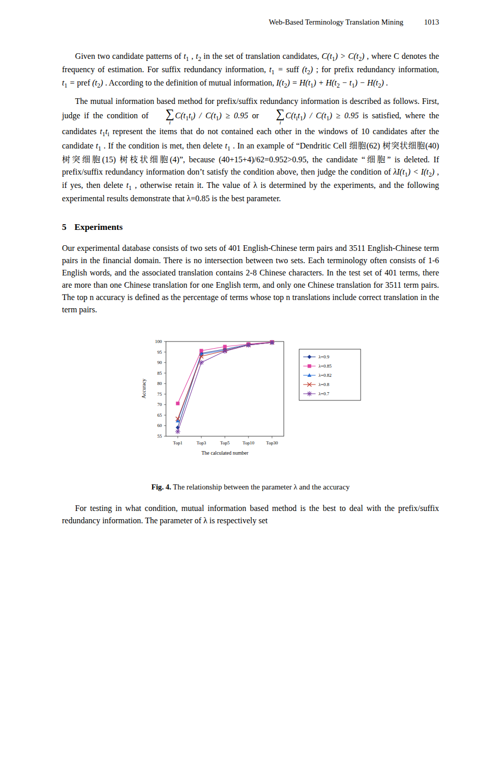Web-Based Terminology Translation Mining 1013
Given two candidate patterns of t1 , t2 in the set of translation candidates, C(t1) > C(t2) , where C denotes the frequency of estimation. For suffix redundancy information, t1 = suff (t2) ; for prefix redundancy information, t1 = pref (t2) . According to the definition of mutual information, I(t2) = H(t1) + H(t2 − t1) − H(t2) .
The mutual information based method for prefix/suffix redundancy information is described as follows. First, judge if the condition of ∑i C(t1ti) / C(t1) ≥ 0.95 or ∑i C(tit1) / C(t1) ≥ 0.95 is satisfied, where the candidates t1ti represent the items that do not contained each other in the windows of 10 candidates after the candidate t1 . If the condition is met, then delete t1 . In an example of “Dendritic Cell 细胞(62) 树突状细胞(40) 树突细胞(15) 树枝状细胞(4)”, because (40+15+4)/62=0.952>0.95, the candidate “细胞” is deleted. If prefix/suffix redundancy information don’t satisfy the condition above, then judge the condition of λI(t1) < I(t2) , if yes, then delete t1 , otherwise retain it. The value of λ is determined by the experiments, and the following experimental results demonstrate that λ=0.85 is the best parameter.
5 Experiments
Our experimental database consists of two sets of 401 English-Chinese term pairs and 3511 English-Chinese term pairs in the financial domain. There is no intersection between two sets. Each terminology often consists of 1-6 English words, and the associated translation contains 2-8 Chinese characters. In the test set of 401 terms, there are more than one Chinese translation for one English term, and only one Chinese translation for 3511 term pairs. The top n accuracy is defined as the percentage of terms whose top n translations include correct translation in the term pairs.
100 95 90 85 80 75 70 65 60 55 Accuracy Top1 Top3 Top5 Top10 Top30 The calculated number λ=0.9 λ=0.85 λ=0.82 λ=0.8 λ=0.7
Fig. 4. The relationship between the parameter λ and the accuracy
For testing in what condition, mutual information based method is the best to deal with the prefix/suffix redundancy information. The parameter of λ is respectively set